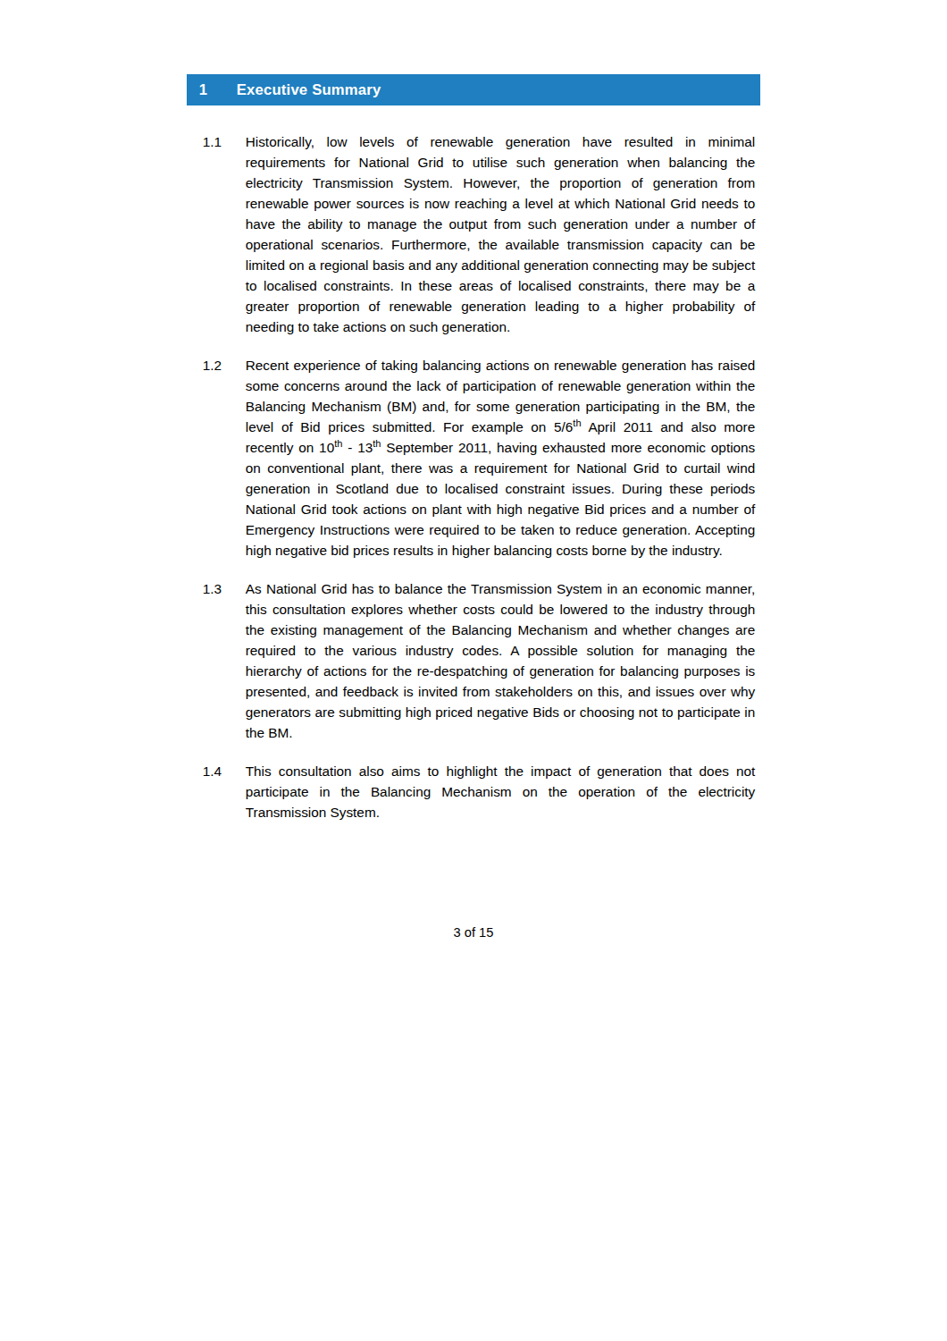1 Executive Summary
1.1
Historically, low levels of renewable generation have resulted in minimal requirements for National Grid to utilise such generation when balancing the electricity Transmission System. However, the proportion of generation from renewable power sources is now reaching a level at which National Grid needs to have the ability to manage the output from such generation under a number of operational scenarios. Furthermore, the available transmission capacity can be limited on a regional basis and any additional generation connecting may be subject to localised constraints. In these areas of localised constraints, there may be a greater proportion of renewable generation leading to a higher probability of needing to take actions on such generation.
1.2
Recent experience of taking balancing actions on renewable generation has raised some concerns around the lack of participation of renewable generation within the Balancing Mechanism (BM) and, for some generation participating in the BM, the level of Bid prices submitted. For example on 5/6th April 2011 and also more recently on 10th - 13th September 2011, having exhausted more economic options on conventional plant, there was a requirement for National Grid to curtail wind generation in Scotland due to localised constraint issues. During these periods National Grid took actions on plant with high negative Bid prices and a number of Emergency Instructions were required to be taken to reduce generation. Accepting high negative bid prices results in higher balancing costs borne by the industry.
1.3
As National Grid has to balance the Transmission System in an economic manner, this consultation explores whether costs could be lowered to the industry through the existing management of the Balancing Mechanism and whether changes are required to the various industry codes. A possible solution for managing the hierarchy of actions for the re-despatching of generation for balancing purposes is presented, and feedback is invited from stakeholders on this, and issues over why generators are submitting high priced negative Bids or choosing not to participate in the BM.
1.4
This consultation also aims to highlight the impact of generation that does not participate in the Balancing Mechanism on the operation of the electricity Transmission System.
3 of 15